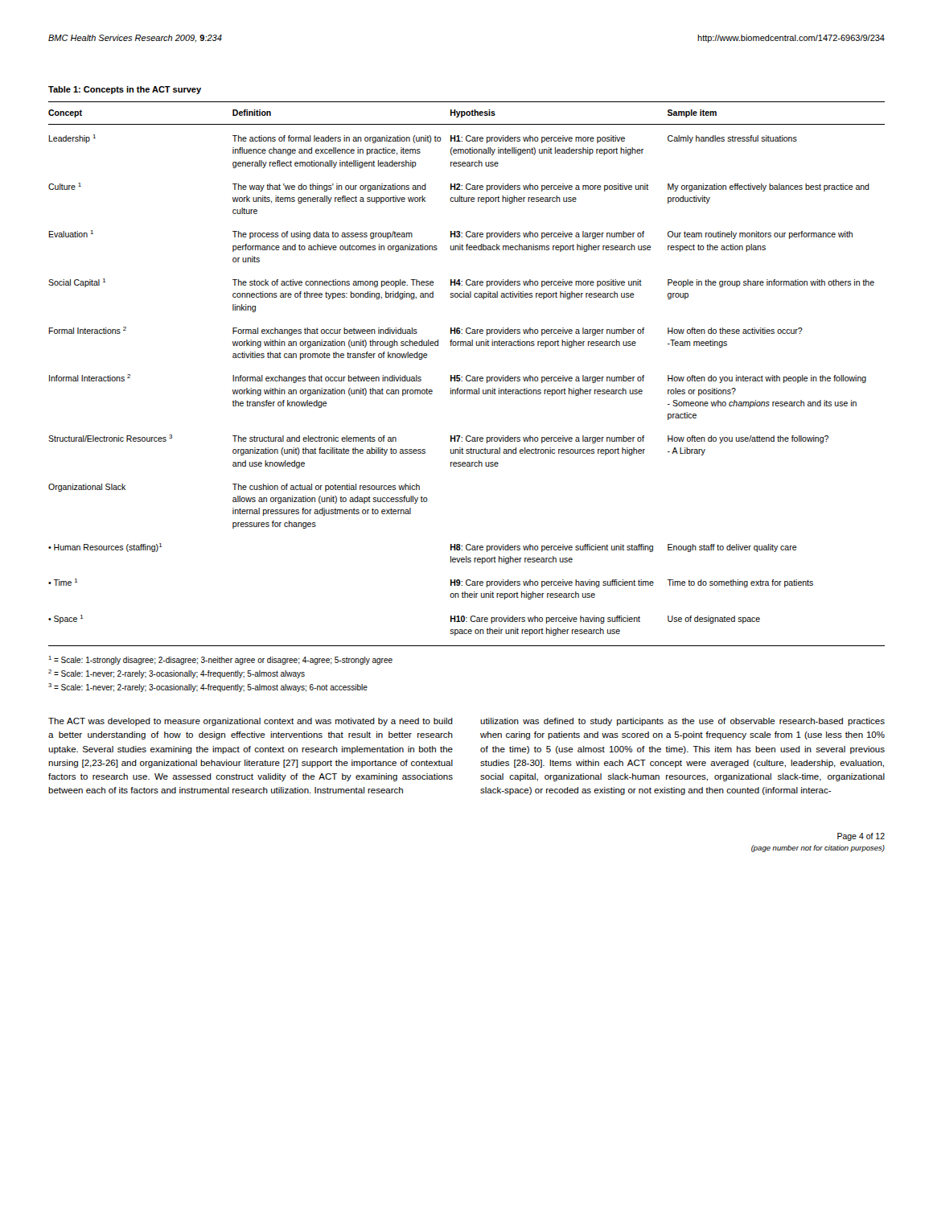BMC Health Services Research 2009, 9:234
http://www.biomedcentral.com/1472-6963/9/234
Table 1: Concepts in the ACT survey
| Concept | Definition | Hypothesis | Sample item |
| --- | --- | --- | --- |
| Leadership 1 | The actions of formal leaders in an organization (unit) to influence change and excellence in practice, items generally reflect emotionally intelligent leadership | H1 : Care providers who perceive more positive (emotionally intelligent) unit leadership report higher research use | Calmly handles stressful situations |
| Culture 1 | The way that 'we do things' in our organizations and work units, items generally reflect a supportive work culture | H2 : Care providers who perceive a more positive unit culture report higher research use | My organization effectively balances best practice and productivity |
| Evaluation 1 | The process of using data to assess group/team performance and to achieve outcomes in organizations or units | H3 : Care providers who perceive a larger number of unit feedback mechanisms report higher research use | Our team routinely monitors our performance with respect to the action plans |
| Social Capital 1 | The stock of active connections among people. These connections are of three types: bonding, bridging, and linking | H4 : Care providers who perceive more positive unit social capital activities report higher research use | People in the group share information with others in the group |
| Formal Interactions 2 | Formal exchanges that occur between individuals working within an organization (unit) through scheduled activities that can promote the transfer of knowledge | H6 : Care providers who perceive a larger number of formal unit interactions report higher research use | How often do these activities occur? -Team meetings |
| Informal Interactions 2 | Informal exchanges that occur between individuals working within an organization (unit) that can promote the transfer of knowledge | H5 : Care providers who perceive a larger number of informal unit interactions report higher research use | How often do you interact with people in the following roles or positions? - Someone who champions research and its use in practice |
| Structural/Electronic Resources 3 | The structural and electronic elements of an organization (unit) that facilitate the ability to assess and use knowledge | H7 : Care providers who perceive a larger number of unit structural and electronic resources report higher research use | How often do you use/attend the following? - A Library |
| Organizational Slack | The cushion of actual or potential resources which allows an organization (unit) to adapt successfully to internal pressures for adjustments or to external pressures for changes | | |
| • Human Resources (staffing) 1 | | H8 : Care providers who perceive sufficient unit staffing levels report higher research use | Enough staff to deliver quality care |
| • Time 1 | | H9 : Care providers who perceive having sufficient time on their unit report higher research use | Time to do something extra for patients |
| • Space 1 | | H10 : Care providers who perceive having sufficient space on their unit report higher research use | Use of designated space |
1 = Scale: 1-strongly disagree; 2-disagree; 3-neither agree or disagree; 4-agree; 5-strongly agree
2 = Scale: 1-never; 2-rarely; 3-ocasionally; 4-frequently; 5-almost always
3 = Scale: 1-never; 2-rarely; 3-ocasionally; 4-frequently; 5-almost always; 6-not accessible
The ACT was developed to measure organizational context and was motivated by a need to build a better understanding of how to design effective interventions that result in better research uptake. Several studies examining the impact of context on research implementation in both the nursing [2,23-26] and organizational behaviour literature [27] support the importance of contextual factors to research use. We assessed construct validity of the ACT by examining associations between each of its factors and instrumental research utilization. Instrumental research
utilization was defined to study participants as the use of observable research-based practices when caring for patients and was scored on a 5-point frequency scale from 1 (use less then 10% of the time) to 5 (use almost 100% of the time). This item has been used in several previous studies [28-30]. Items within each ACT concept were averaged (culture, leadership, evaluation, social capital, organizational slack-human resources, organizational slack-time, organizational slack-space) or recoded as existing or not existing and then counted (informal interac-
Page 4 of 12
(page number not for citation purposes)